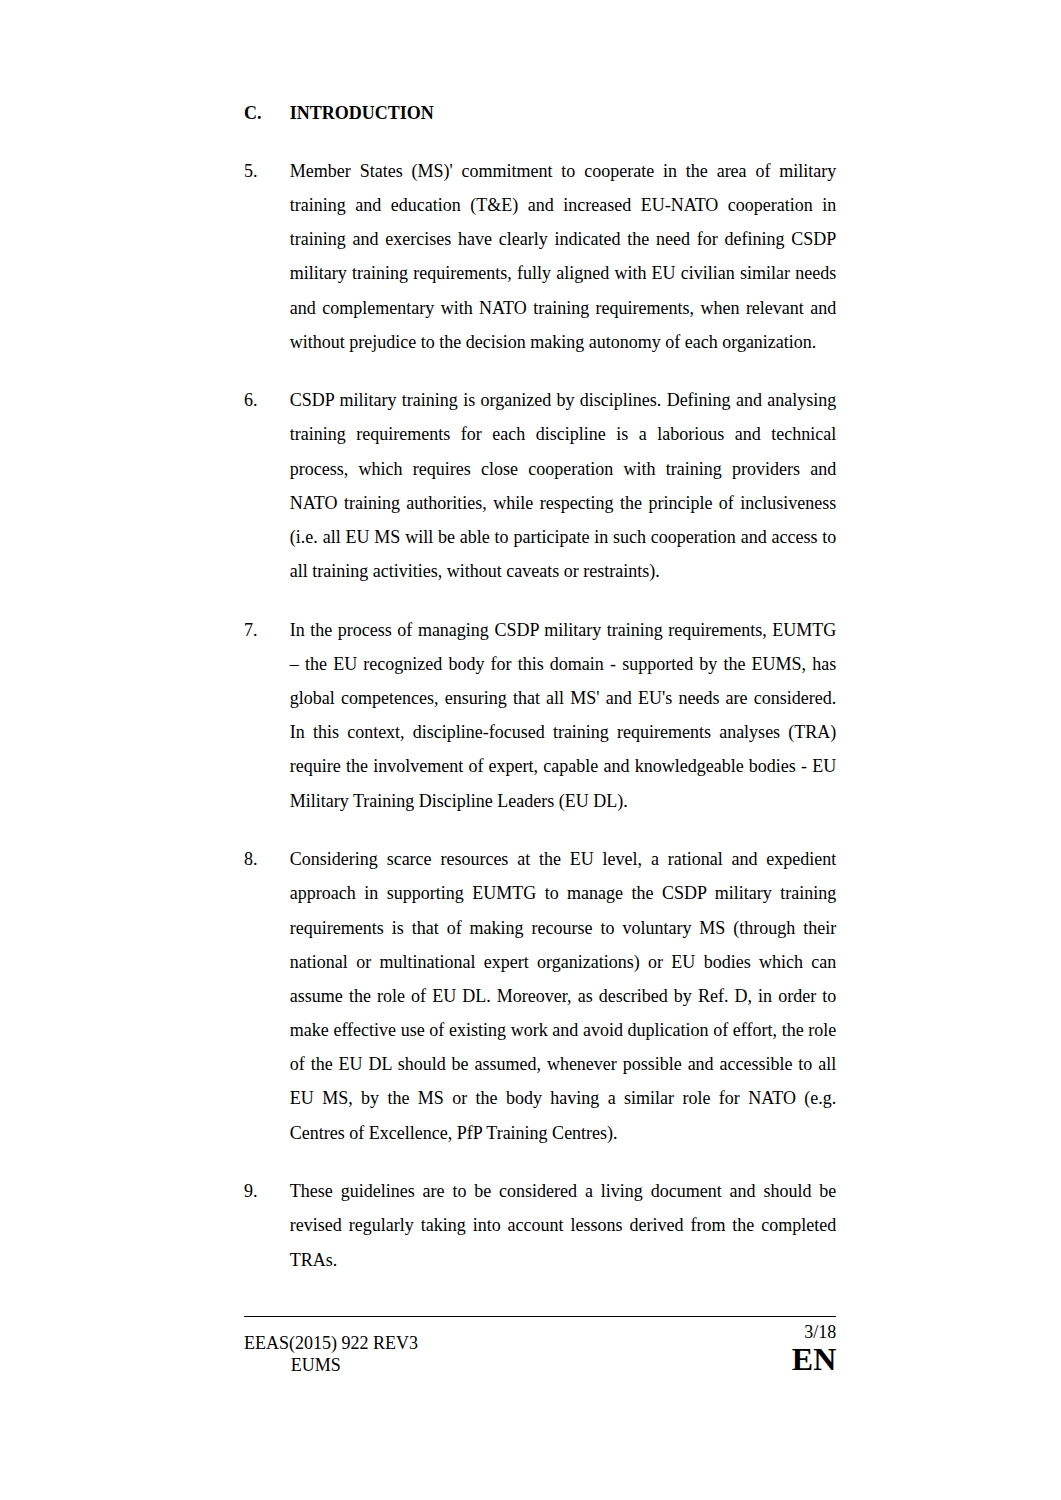C. INTRODUCTION
Member States (MS)' commitment to cooperate in the area of military training and education (T&E) and increased EU-NATO cooperation in training and exercises have clearly indicated the need for defining CSDP military training requirements, fully aligned with EU civilian similar needs and complementary with NATO training requirements, when relevant and without prejudice to the decision making autonomy of each organization.
CSDP military training is organized by disciplines. Defining and analysing training requirements for each discipline is a laborious and technical process, which requires close cooperation with training providers and NATO training authorities, while respecting the principle of inclusiveness (i.e. all EU MS will be able to participate in such cooperation and access to all training activities, without caveats or restraints).
In the process of managing CSDP military training requirements, EUMTG – the EU recognized body for this domain - supported by the EUMS, has global competences, ensuring that all MS' and EU's needs are considered. In this context, discipline-focused training requirements analyses (TRA) require the involvement of expert, capable and knowledgeable bodies - EU Military Training Discipline Leaders (EU DL).
Considering scarce resources at the EU level, a rational and expedient approach in supporting EUMTG to manage the CSDP military training requirements is that of making recourse to voluntary MS (through their national or multinational expert organizations) or EU bodies which can assume the role of EU DL. Moreover, as described by Ref. D, in order to make effective use of existing work and avoid duplication of effort, the role of the EU DL should be assumed, whenever possible and accessible to all EU MS, by the MS or the body having a similar role for NATO (e.g. Centres of Excellence, PfP Training Centres).
These guidelines are to be considered a living document and should be revised regularly taking into account lessons derived from the completed TRAs.
EEAS(2015) 922 REV3
EUMS
3/18
EN